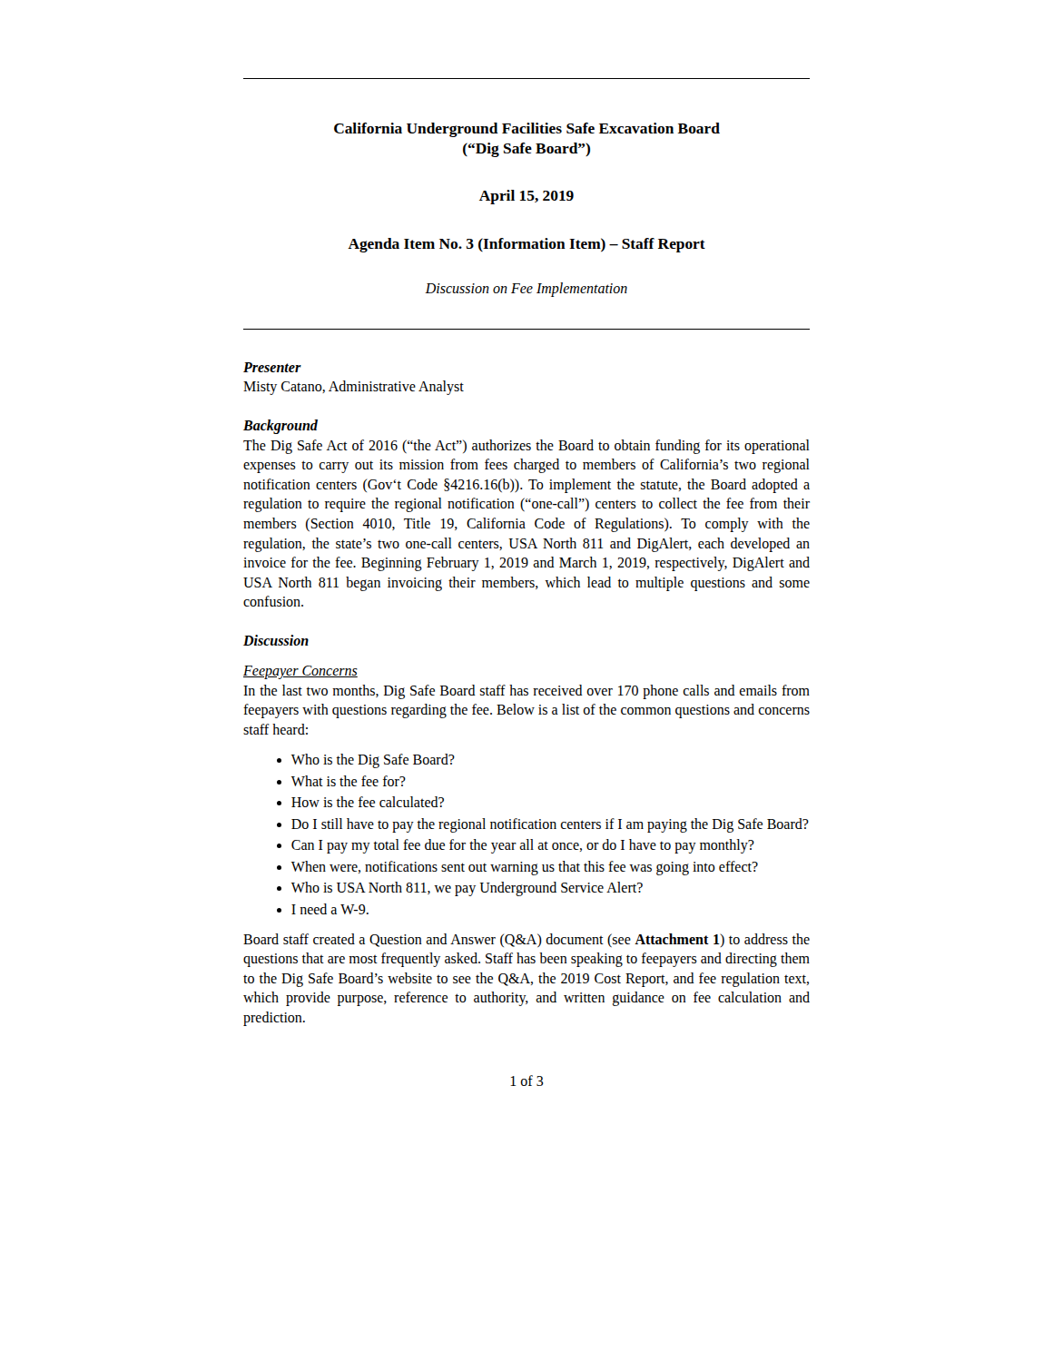California Underground Facilities Safe Excavation Board
(“Dig Safe Board”)
April 15, 2019
Agenda Item No. 3 (Information Item) – Staff Report
Discussion on Fee Implementation
Presenter
Misty Catano, Administrative Analyst
Background
The Dig Safe Act of 2016 (“the Act”) authorizes the Board to obtain funding for its operational expenses to carry out its mission from fees charged to members of California’s two regional notification centers (Gov‘t Code §4216.16(b)). To implement the statute, the Board adopted a regulation to require the regional notification (“one-call”) centers to collect the fee from their members (Section 4010, Title 19, California Code of Regulations). To comply with the regulation, the state’s two one-call centers, USA North 811 and DigAlert, each developed an invoice for the fee. Beginning February 1, 2019 and March 1, 2019, respectively, DigAlert and USA North 811 began invoicing their members, which lead to multiple questions and some confusion.
Discussion
Feepayer Concerns
In the last two months, Dig Safe Board staff has received over 170 phone calls and emails from feepayers with questions regarding the fee. Below is a list of the common questions and concerns staff heard:
Who is the Dig Safe Board?
What is the fee for?
How is the fee calculated?
Do I still have to pay the regional notification centers if I am paying the Dig Safe Board?
Can I pay my total fee due for the year all at once, or do I have to pay monthly?
When were, notifications sent out warning us that this fee was going into effect?
Who is USA North 811, we pay Underground Service Alert?
I need a W-9.
Board staff created a Question and Answer (Q&A) document (see Attachment 1) to address the questions that are most frequently asked. Staff has been speaking to feepayers and directing them to the Dig Safe Board’s website to see the Q&A, the 2019 Cost Report, and fee regulation text, which provide purpose, reference to authority, and written guidance on fee calculation and prediction.
1 of 3